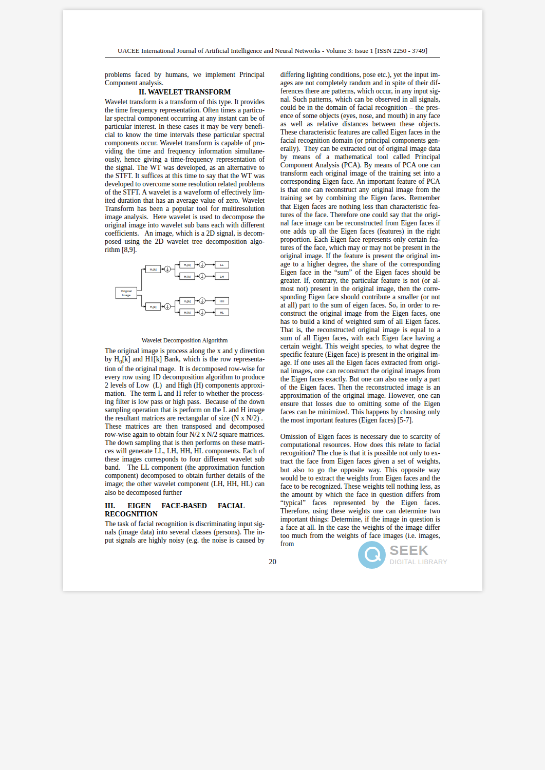UACEE International Journal of Artificial Intelligence and Neural Networks - Volume 3: Issue 1 [ISSN 2250 - 3749]
problems faced by humans, we implement Principal Component analysis.
II. Wavelet Transform
Wavelet transform is a transform of this type. It provides the time frequency representation. Often times a particular spectral component occurring at any instant can be of particular interest. In these cases it may be very beneficial to know the time intervals these particular spectral components occur. Wavelet transform is capable of providing the time and frequency information simultaneously, hence giving a time-frequency representation of the signal. The WT was developed, as an alternative to the STFT. It suffices at this time to say that the WT was developed to overcome some resolution related problems of the STFT. A wavelet is a waveform of effectively limited duration that has an average value of zero. Wavelet Transform has been a popular tool for multiresolution image analysis. Here wavelet is used to decompose the original image into wavelet sub bans each with different coefficients. An image, which is a 2D signal, is decomposed using the 2D wavelet tree decomposition algorithm [8,9].
Original Image H₀[k] H₁[k] H₀[k] H₁[k] H₀[k] H₁[k] LL LH HH HL
Wavelet Decomposition Algorithm
The original image is process along the x and y direction by H0[k] and H1[k] Bank, which is the row representation of the original mage. It is decomposed row-wise for every row using 1D decomposition algorithm to produce 2 levels of Low (L) and High (H) components approximation. The term L and H refer to whether the processing filter is low pass or high pass. Because of the down sampling operation that is perform on the L and H image the resultant matrices are rectangular of size (N x N/2) . These matrices are then transposed and decomposed row-wise again to obtain four N/2 x N/2 square matrices. The down sampling that is then performs on these matrices will generate LL, LH, HH, HL components. Each of these images corresponds to four different wavelet sub band. The LL component (the approximation function component) decomposed to obtain further details of the image; the other wavelet component (LH, HH, HL) can also be decomposed further
III. Eigen Face-Based Facial Recognition
The task of facial recognition is discriminating input signals (image data) into several classes (persons). The input signals are highly noisy (e.g. the noise is caused by differing lighting conditions, pose etc.), yet the input images are not completely random and in spite of their differences there are patterns, which occur, in any input signal. Such patterns, which can be observed in all signals, could be in the domain of facial recognition – the presence of some objects (eyes, nose, and mouth) in any face as well as relative distances between these objects. These characteristic features are called Eigen faces in the facial recognition domain (or principal components generally). They can be extracted out of original image data by means of a mathematical tool called Principal Component Analysis (PCA). By means of PCA one can transform each original image of the training set into a corresponding Eigen face. An important feature of PCA is that one can reconstruct any original image from the training set by combining the Eigen faces. Remember that Eigen faces are nothing less than characteristic features of the face. Therefore one could say that the original face image can be reconstructed from Eigen faces if one adds up all the Eigen faces (features) in the right proportion. Each Eigen face represents only certain features of the face, which may or may not be present in the original image. If the feature is present the original image to a higher degree, the share of the corresponding Eigen face in the “sum” of the Eigen faces should be greater. If, contrary, the particular feature is not (or almost not) present in the original image, then the corresponding Eigen face should contribute a smaller (or not at all) part to the sum of eigen faces. So, in order to reconstruct the original image from the Eigen faces, one has to build a kind of weighted sum of all Eigen faces. That is, the reconstructed original image is equal to a sum of all Eigen faces, with each Eigen face having a certain weight. This weight species, to what degree the specific feature (Eigen face) is present in the original image. If one uses all the Eigen faces extracted from original images, one can reconstruct the original images from the Eigen faces exactly. But one can also use only a part of the Eigen faces. Then the reconstructed image is an approximation of the original image. However, one can ensure that losses due to omitting some of the Eigen faces can be minimized. This happens by choosing only the most important features (Eigen faces) [5-7].
Omission of Eigen faces is necessary due to scarcity of computational resources. How does this relate to facial recognition? The clue is that it is possible not only to extract the face from Eigen faces given a set of weights, but also to go the opposite way. This opposite way would be to extract the weights from Eigen faces and the face to be recognized. These weights tell nothing less, as the amount by which the face in question differs from “typical” faces represented by the Eigen faces. Therefore, using these weights one can determine two important things: Determine, if the image in question is a face at all. In the case the weights of the image differ too much from the weights of face images (i.e. images, from
20
SEEK
DIGITAL LIBRARY